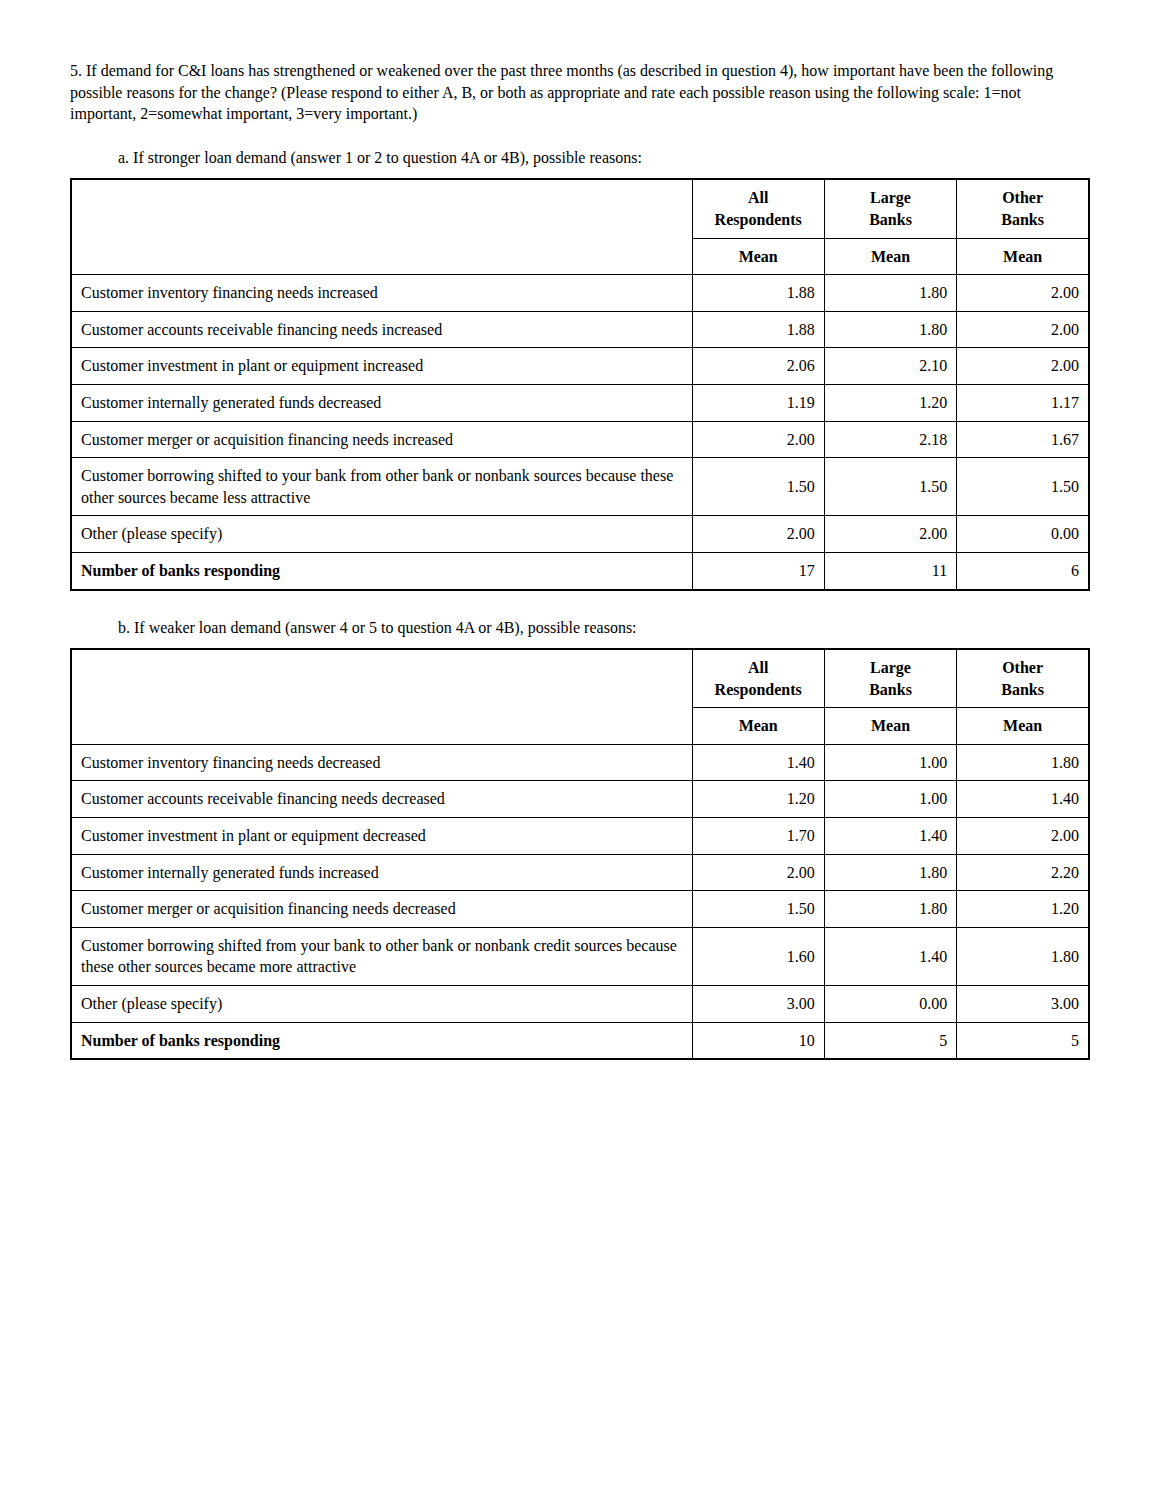5. If demand for C&I loans has strengthened or weakened over the past three months (as described in question 4), how important have been the following possible reasons for the change? (Please respond to either A, B, or both as appropriate and rate each possible reason using the following scale: 1=not important, 2=somewhat important, 3=very important.)
a. If stronger loan demand (answer 1 or 2 to question 4A or 4B), possible reasons:
| | All Respondents | Large Banks | Other Banks |
| --- | --- | --- | --- |
| Mean | Mean | Mean |
| Customer inventory financing needs increased | 1.88 | 1.80 | 2.00 |
| Customer accounts receivable financing needs increased | 1.88 | 1.80 | 2.00 |
| Customer investment in plant or equipment increased | 2.06 | 2.10 | 2.00 |
| Customer internally generated funds decreased | 1.19 | 1.20 | 1.17 |
| Customer merger or acquisition financing needs increased | 2.00 | 2.18 | 1.67 |
| Customer borrowing shifted to your bank from other bank or nonbank sources because these other sources became less attractive | 1.50 | 1.50 | 1.50 |
| Other (please specify) | 2.00 | 2.00 | 0.00 |
| Number of banks responding | 17 | 11 | 6 |
b. If weaker loan demand (answer 4 or 5 to question 4A or 4B), possible reasons:
| | All Respondents | Large Banks | Other Banks |
| --- | --- | --- | --- |
| Mean | Mean | Mean |
| Customer inventory financing needs decreased | 1.40 | 1.00 | 1.80 |
| Customer accounts receivable financing needs decreased | 1.20 | 1.00 | 1.40 |
| Customer investment in plant or equipment decreased | 1.70 | 1.40 | 2.00 |
| Customer internally generated funds increased | 2.00 | 1.80 | 2.20 |
| Customer merger or acquisition financing needs decreased | 1.50 | 1.80 | 1.20 |
| Customer borrowing shifted from your bank to other bank or nonbank credit sources because these other sources became more attractive | 1.60 | 1.40 | 1.80 |
| Other (please specify) | 3.00 | 0.00 | 3.00 |
| Number of banks responding | 10 | 5 | 5 |